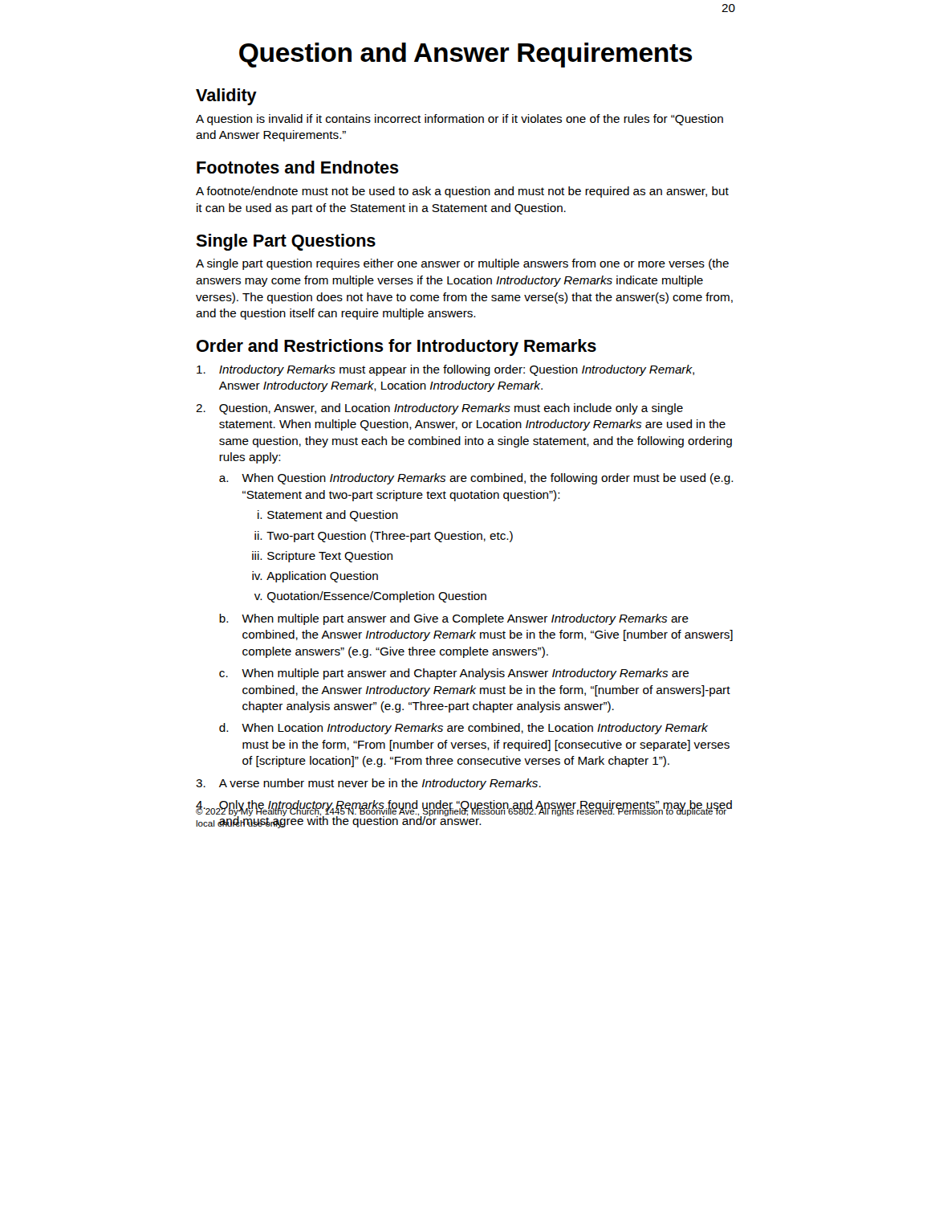20
Question and Answer Requirements
Validity
A question is invalid if it contains incorrect information or if it violates one of the rules for “Question and Answer Requirements.”
Footnotes and Endnotes
A footnote/endnote must not be used to ask a question and must not be required as an answer, but it can be used as part of the Statement in a Statement and Question.
Single Part Questions
A single part question requires either one answer or multiple answers from one or more verses (the answers may come from multiple verses if the Location Introductory Remarks indicate multiple verses). The question does not have to come from the same verse(s) that the answer(s) come from, and the question itself can require multiple answers.
Order and Restrictions for Introductory Remarks
Introductory Remarks must appear in the following order: Question Introductory Remark, Answer Introductory Remark, Location Introductory Remark.
Question, Answer, and Location Introductory Remarks must each include only a single statement. When multiple Question, Answer, or Location Introductory Remarks are used in the same question, they must each be combined into a single statement, and the following ordering rules apply:
When Question Introductory Remarks are combined, the following order must be used (e.g. “Statement and two-part scripture text quotation question”):
Statement and Question
Two-part Question (Three-part Question, etc.)
Scripture Text Question
Application Question
Quotation/Essence/Completion Question
When multiple part answer and Give a Complete Answer Introductory Remarks are combined, the Answer Introductory Remark must be in the form, “Give [number of answers] complete answers” (e.g. “Give three complete answers”).
When multiple part answer and Chapter Analysis Answer Introductory Remarks are combined, the Answer Introductory Remark must be in the form, “[number of answers]-part chapter analysis answer” (e.g. “Three-part chapter analysis answer”).
When Location Introductory Remarks are combined, the Location Introductory Remark must be in the form, “From [number of verses, if required] [consecutive or separate] verses of [scripture location]” (e.g. “From three consecutive verses of Mark chapter 1”).
A verse number must never be in the Introductory Remarks.
Only the Introductory Remarks found under “Question and Answer Requirements” may be used and must agree with the question and/or answer.
© 2022 by My Healthy Church, 1445 N. Boonville Ave., Springfield, Missouri 65802. All rights reserved. Permission to duplicate for local church use only.